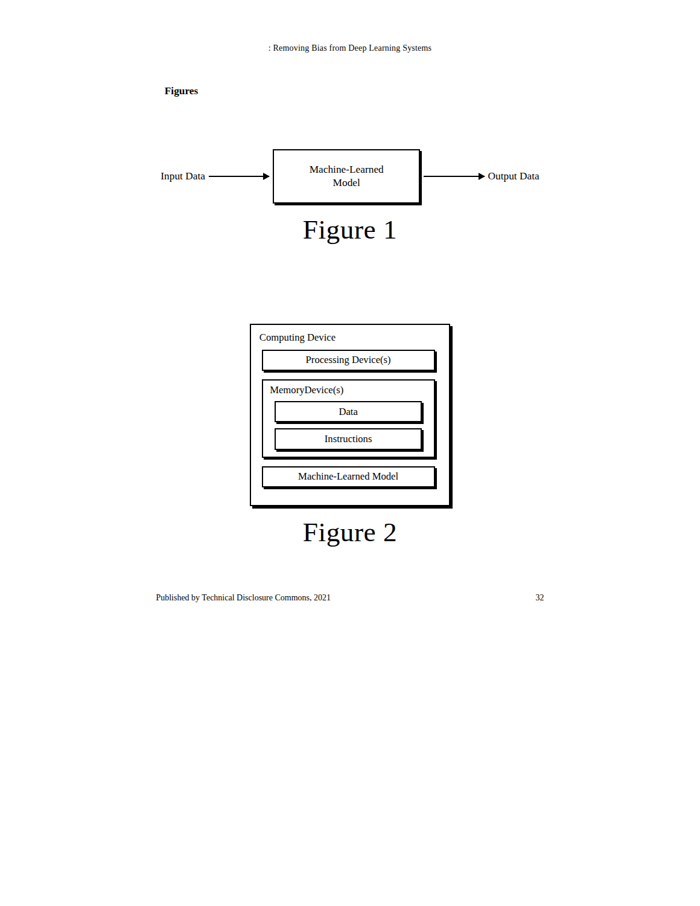: Removing Bias from Deep Learning Systems
Figures
Input Data
Machine-Learned
Model
Output Data
Figure 1
Computing Device
Processing Device(s)
MemoryDevice(s)
Data
Instructions
Machine-Learned Model
Figure 2
Published by Technical Disclosure Commons, 2021 32